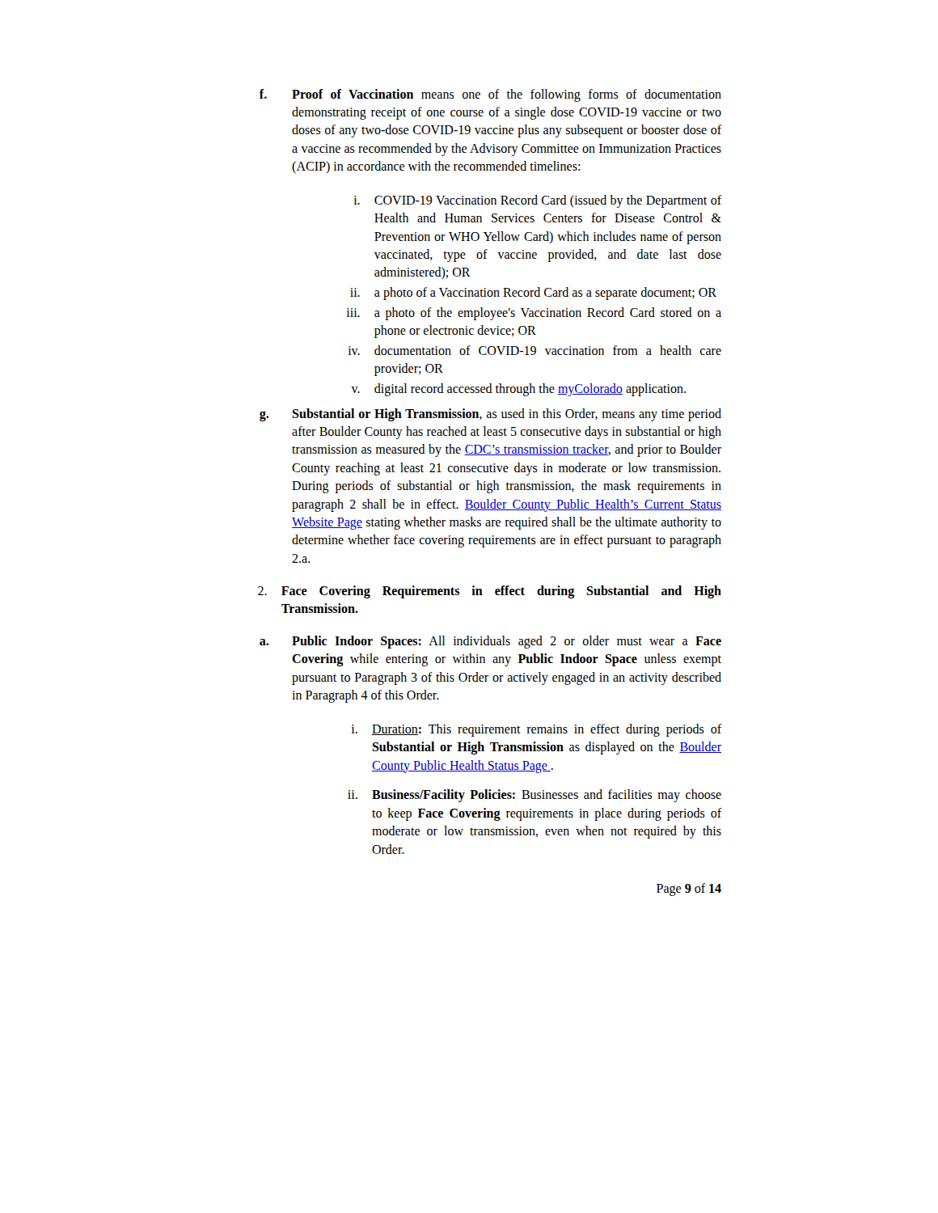f.
Proof of Vaccination means one of the following forms of documentation demonstrating receipt of one course of a single dose COVID-19 vaccine or two doses of any two-dose COVID-19 vaccine plus any subsequent or booster dose of a vaccine as recommended by the Advisory Committee on Immunization Practices (ACIP) in accordance with the recommended timelines:
i.
COVID-19 Vaccination Record Card (issued by the Department of Health and Human Services Centers for Disease Control & Prevention or WHO Yellow Card) which includes name of person vaccinated, type of vaccine provided, and date last dose administered); OR
ii.
a photo of a Vaccination Record Card as a separate document; OR
iii.
a photo of the employee's Vaccination Record Card stored on a phone or electronic device; OR
iv.
documentation of COVID-19 vaccination from a health care provider; OR
v.
digital record accessed through the myColorado application.
g.
Substantial or High Transmission, as used in this Order, means any time period after Boulder County has reached at least 5 consecutive days in substantial or high transmission as measured by the CDC’s transmission tracker, and prior to Boulder County reaching at least 21 consecutive days in moderate or low transmission. During periods of substantial or high transmission, the mask requirements in paragraph 2 shall be in effect. Boulder County Public Health’s Current Status Website Page stating whether masks are required shall be the ultimate authority to determine whether face covering requirements are in effect pursuant to paragraph 2.a.
2.
Face Covering Requirements in effect during Substantial and High Transmission.
a.
Public Indoor Spaces: All individuals aged 2 or older must wear a Face Covering while entering or within any Public Indoor Space unless exempt pursuant to Paragraph 3 of this Order or actively engaged in an activity described in Paragraph 4 of this Order.
i.
Duration: This requirement remains in effect during periods of Substantial or High Transmission as displayed on the Boulder County Public Health Status Page .
ii.
Business/Facility Policies: Businesses and facilities may choose to keep Face Covering requirements in place during periods of moderate or low transmission, even when not required by this Order.
Page 9 of 14